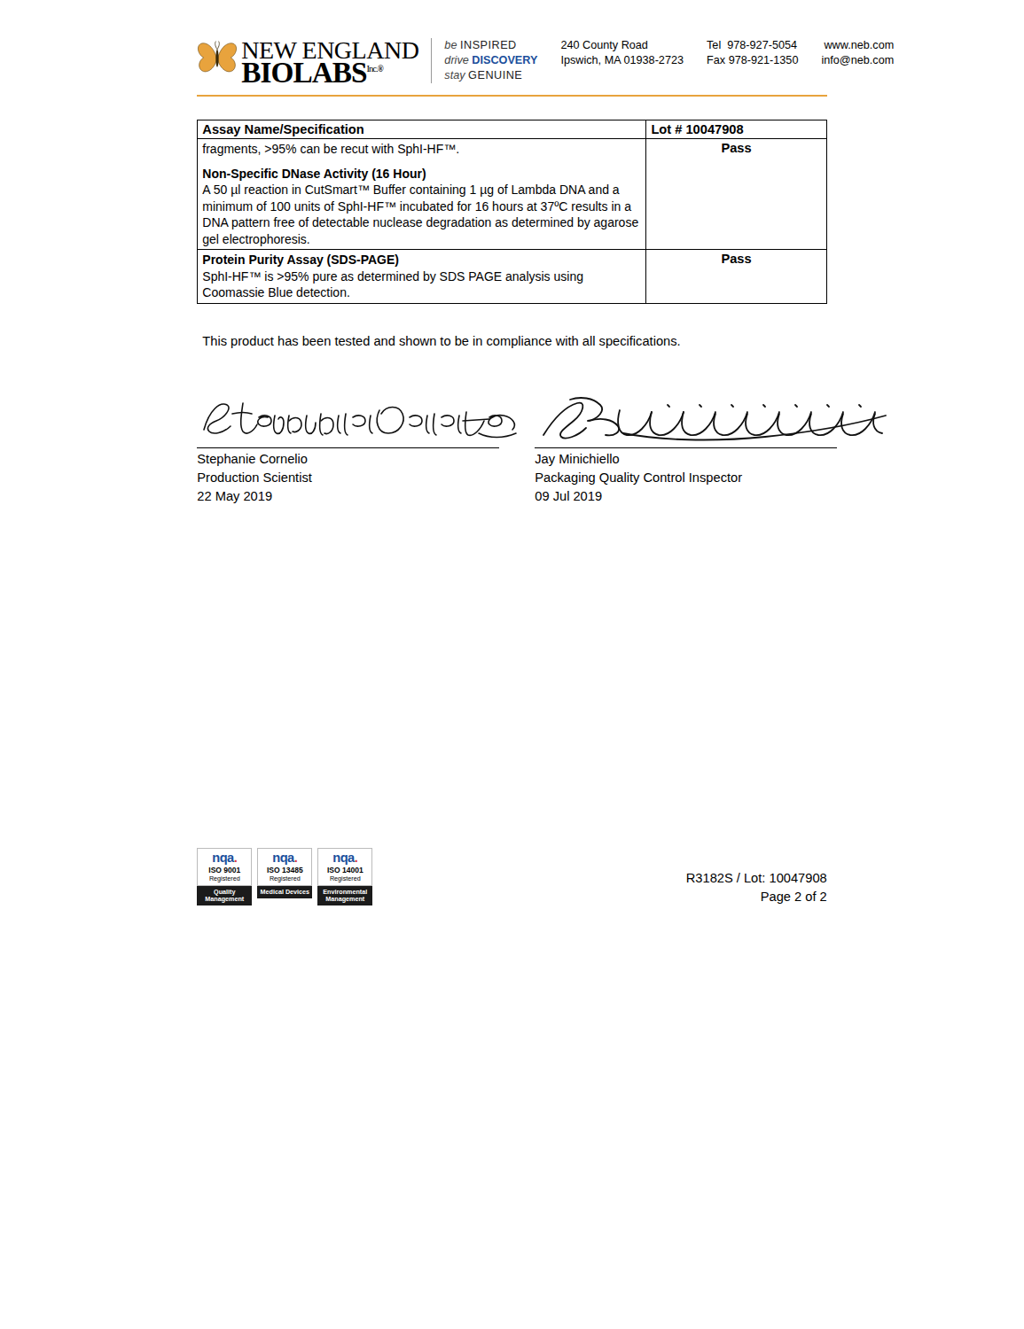NEW ENGLAND BIOLABSInc.®
be INSPIRED
drive DISCOVERY
stay GENUINE
240 County Road
Ipswich, MA 01938-2723
Tel 978-927-5054
Fax 978-921-1350
www.neb.com
info@neb.com
| Assay Name/Specification | Lot # 10047908 |
| --- | --- |
| fragments, >95% can be recut with SphI-HF™. Non-Specific DNase Activity (16 Hour) A 50 µl reaction in CutSmart™ Buffer containing 1 µg of Lambda DNA and a minimum of 100 units of SphI-HF™ incubated for 16 hours at 37ºC results in a DNA pattern free of detectable nuclease degradation as determined by agarose gel electrophoresis. | Pass |
| Protein Purity Assay (SDS-PAGE) SphI-HF™ is >95% pure as determined by SDS PAGE analysis using Coomassie Blue detection. | Pass |
This product has been tested and shown to be in compliance with all specifications.
Stephanie Cornelio
Production Scientist
22 May 2019
Jay Minichiello
Packaging Quality Control Inspector
09 Jul 2019
nqa.
ISO 9001 Registered
Quality
Management
nqa.
ISO 13485 Registered
Medical Devices
nqa.
ISO 14001 Registered
Environmental
Management
R3182S / Lot: 10047908
Page 2 of 2